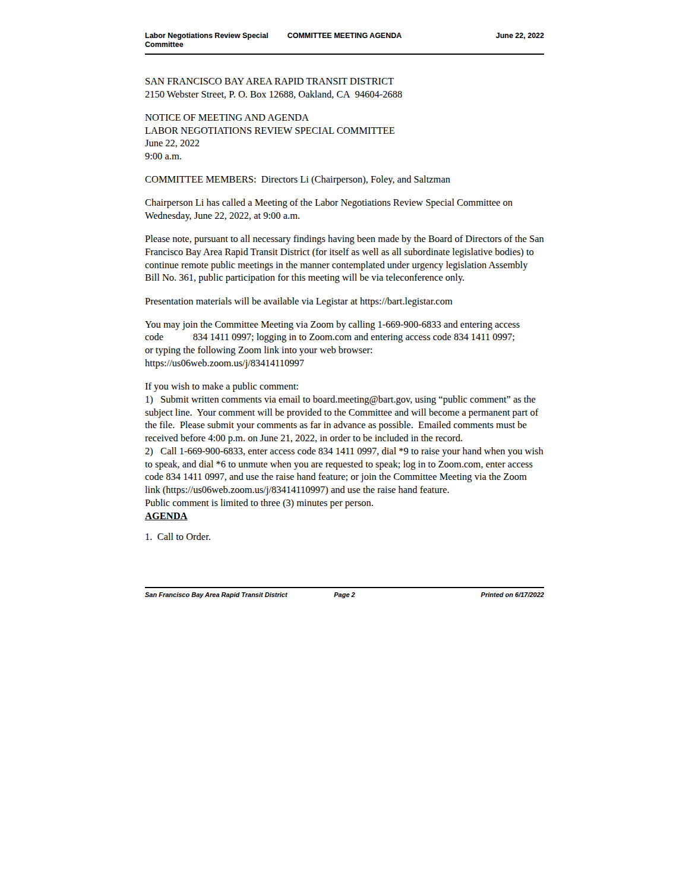Labor Negotiations Review Special
Committee
COMMITTEE MEETING AGENDA
June 22, 2022
SAN FRANCISCO BAY AREA RAPID TRANSIT DISTRICT
2150 Webster Street, P. O. Box 12688, Oakland, CA 94604-2688
NOTICE OF MEETING AND AGENDA
LABOR NEGOTIATIONS REVIEW SPECIAL COMMITTEE
June 22, 2022
9:00 a.m.
COMMITTEE MEMBERS: Directors Li (Chairperson), Foley, and Saltzman
Chairperson Li has called a Meeting of the Labor Negotiations Review Special Committee on Wednesday, June 22, 2022, at 9:00 a.m.
Please note, pursuant to all necessary findings having been made by the Board of Directors of the San Francisco Bay Area Rapid Transit District (for itself as well as all subordinate legislative bodies) to continue remote public meetings in the manner contemplated under urgency legislation Assembly Bill No. 361, public participation for this meeting will be via teleconference only.
Presentation materials will be available via Legistar at https://bart.legistar.com
You may join the Committee Meeting via Zoom by calling 1-669-900-6833 and entering access
code 834 1411 0997; logging in to Zoom.com and entering access code 834 1411 0997;
or typing the following Zoom link into your web browser:
https://us06web.zoom.us/j/83414110997
If you wish to make a public comment:
1) Submit written comments via email to board.meeting@bart.gov, using “public comment” as the subject line. Your comment will be provided to the Committee and will become a permanent part of the file. Please submit your comments as far in advance as possible. Emailed comments must be received before 4:00 p.m. on June 21, 2022, in order to be included in the record.
2) Call 1-669-900-6833, enter access code 834 1411 0997, dial *9 to raise your hand when you wish to speak, and dial *6 to unmute when you are requested to speak; log in to Zoom.com, enter access code 834 1411 0997, and use the raise hand feature; or join the Committee Meeting via the Zoom link (https://us06web.zoom.us/j/83414110997) and use the raise hand feature.
Public comment is limited to three (3) minutes per person.
AGENDA
1. Call to Order.
San Francisco Bay Area Rapid Transit District
Page 2
Printed on 6/17/2022